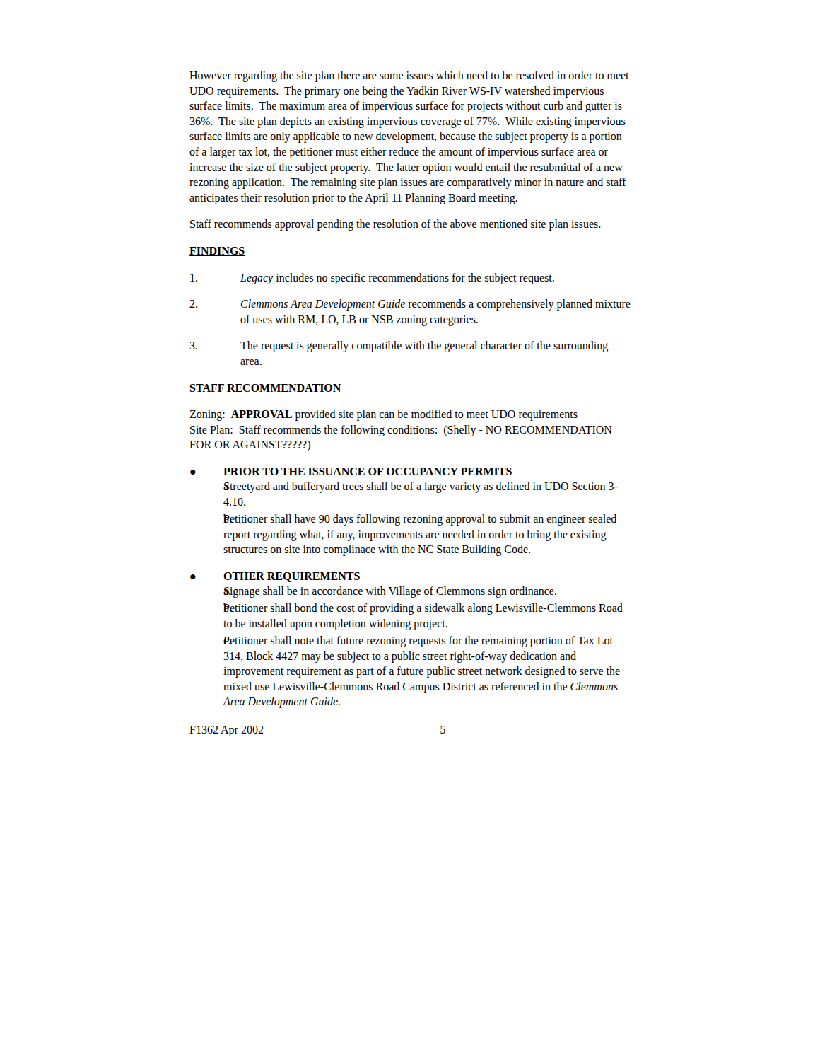However regarding the site plan there are some issues which need to be resolved in order to meet UDO requirements. The primary one being the Yadkin River WS-IV watershed impervious surface limits. The maximum area of impervious surface for projects without curb and gutter is 36%. The site plan depicts an existing impervious coverage of 77%. While existing impervious surface limits are only applicable to new development, because the subject property is a portion of a larger tax lot, the petitioner must either reduce the amount of impervious surface area or increase the size of the subject property. The latter option would entail the resubmittal of a new rezoning application. The remaining site plan issues are comparatively minor in nature and staff anticipates their resolution prior to the April 11 Planning Board meeting.
Staff recommends approval pending the resolution of the above mentioned site plan issues.
FINDINGS
1.
Legacy includes no specific recommendations for the subject request.
2.
Clemmons Area Development Guide recommends a comprehensively planned mixture of uses with RM, LO, LB or NSB zoning categories.
3.
The request is generally compatible with the general character of the surrounding area.
STAFF RECOMMENDATION
Zoning: APPROVAL provided site plan can be modified to meet UDO requirements
Site Plan: Staff recommends the following conditions: (Shelly - NO RECOMMENDATION FOR OR AGAINST?????)
●
PRIOR TO THE ISSUANCE OF OCCUPANCY PERMITS
a
Streetyard and bufferyard trees shall be of a large variety as defined in UDO Section 3-4.10.
b.
Petitioner shall have 90 days following rezoning approval to submit an engineer sealed report regarding what, if any, improvements are needed in order to bring the existing structures on site into complinace with the NC State Building Code.
●
OTHER REQUIREMENTS
a.
Signage shall be in accordance with Village of Clemmons sign ordinance.
b.
Petitioner shall bond the cost of providing a sidewalk along Lewisville-Clemmons Road to be installed upon completion widening project.
c.
Petitioner shall note that future rezoning requests for the remaining portion of Tax Lot 314, Block 4427 may be subject to a public street right-of-way dedication and improvement requirement as part of a future public street network designed to serve the mixed use Lewisville-Clemmons Road Campus District as referenced in the Clemmons Area Development Guide.
F1362 Apr 2002
5